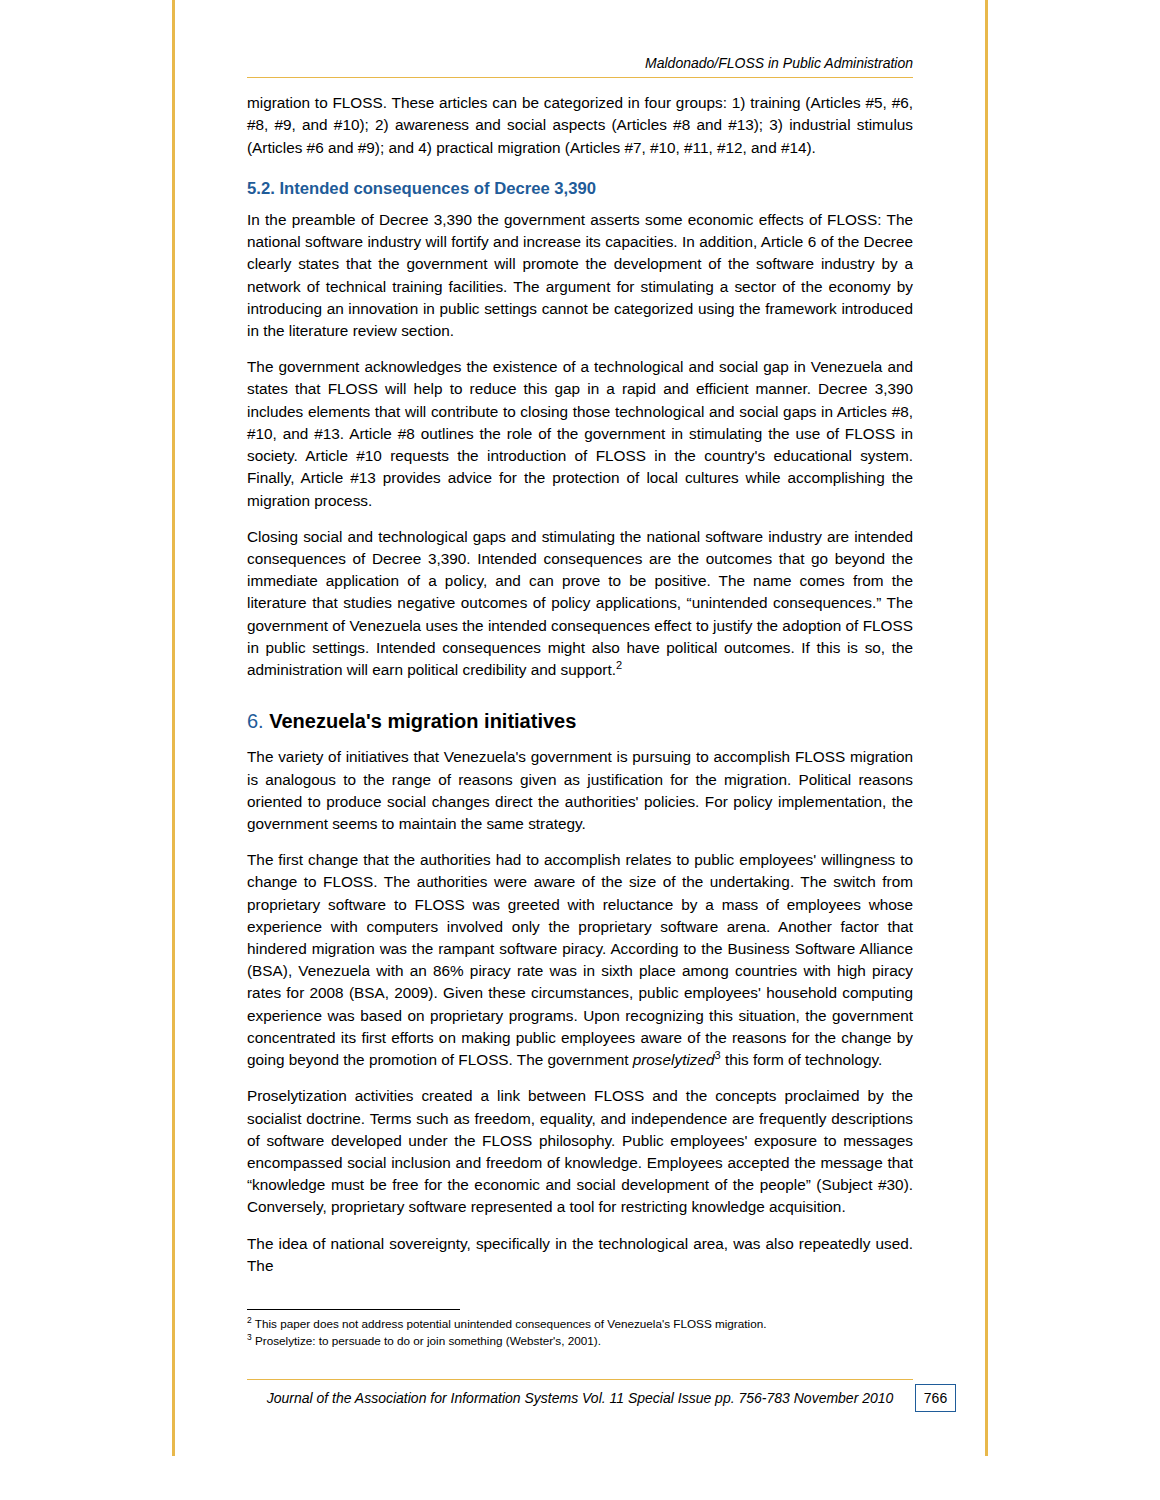Maldonado/FLOSS in Public Administration
migration to FLOSS. These articles can be categorized in four groups: 1) training (Articles #5, #6, #8, #9, and #10); 2) awareness and social aspects (Articles #8 and #13); 3) industrial stimulus (Articles #6 and #9); and 4) practical migration (Articles #7, #10, #11, #12, and #14).
5.2. Intended consequences of Decree 3,390
In the preamble of Decree 3,390 the government asserts some economic effects of FLOSS: The national software industry will fortify and increase its capacities. In addition, Article 6 of the Decree clearly states that the government will promote the development of the software industry by a network of technical training facilities. The argument for stimulating a sector of the economy by introducing an innovation in public settings cannot be categorized using the framework introduced in the literature review section.
The government acknowledges the existence of a technological and social gap in Venezuela and states that FLOSS will help to reduce this gap in a rapid and efficient manner. Decree 3,390 includes elements that will contribute to closing those technological and social gaps in Articles #8, #10, and #13. Article #8 outlines the role of the government in stimulating the use of FLOSS in society. Article #10 requests the introduction of FLOSS in the country's educational system. Finally, Article #13 provides advice for the protection of local cultures while accomplishing the migration process.
Closing social and technological gaps and stimulating the national software industry are intended consequences of Decree 3,390. Intended consequences are the outcomes that go beyond the immediate application of a policy, and can prove to be positive. The name comes from the literature that studies negative outcomes of policy applications, “unintended consequences.” The government of Venezuela uses the intended consequences effect to justify the adoption of FLOSS in public settings. Intended consequences might also have political outcomes. If this is so, the administration will earn political credibility and support.2
6. Venezuela's migration initiatives
The variety of initiatives that Venezuela's government is pursuing to accomplish FLOSS migration is analogous to the range of reasons given as justification for the migration. Political reasons oriented to produce social changes direct the authorities' policies. For policy implementation, the government seems to maintain the same strategy.
The first change that the authorities had to accomplish relates to public employees' willingness to change to FLOSS. The authorities were aware of the size of the undertaking. The switch from proprietary software to FLOSS was greeted with reluctance by a mass of employees whose experience with computers involved only the proprietary software arena. Another factor that hindered migration was the rampant software piracy. According to the Business Software Alliance (BSA), Venezuela with an 86% piracy rate was in sixth place among countries with high piracy rates for 2008 (BSA, 2009). Given these circumstances, public employees' household computing experience was based on proprietary programs. Upon recognizing this situation, the government concentrated its first efforts on making public employees aware of the reasons for the change by going beyond the promotion of FLOSS. The government proselytized3 this form of technology.
Proselytization activities created a link between FLOSS and the concepts proclaimed by the socialist doctrine. Terms such as freedom, equality, and independence are frequently descriptions of software developed under the FLOSS philosophy. Public employees' exposure to messages encompassed social inclusion and freedom of knowledge. Employees accepted the message that “knowledge must be free for the economic and social development of the people” (Subject #30). Conversely, proprietary software represented a tool for restricting knowledge acquisition.
The idea of national sovereignty, specifically in the technological area, was also repeatedly used. The
2 This paper does not address potential unintended consequences of Venezuela's FLOSS migration.
3 Proselytize: to persuade to do or join something (Webster's, 2001).
Journal of the Association for Information Systems Vol. 11 Special Issue pp. 756-783 November 2010
766